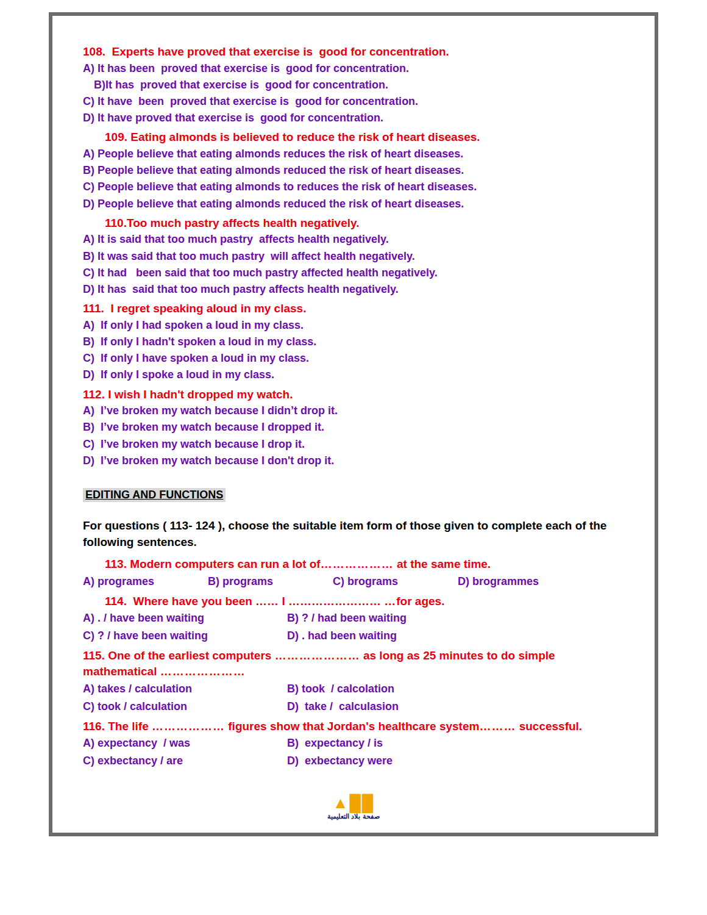108. Experts have proved that exercise is good for concentration.
A) It has been proved that exercise is good for concentration.
B)It has proved that exercise is good for concentration.
C) It have been proved that exercise is good for concentration.
D) It have proved that exercise is good for concentration.
109. Eating almonds is believed to reduce the risk of heart diseases.
A) People believe that eating almonds reduces the risk of heart diseases.
B) People believe that eating almonds reduced the risk of heart diseases.
C) People believe that eating almonds to reduces the risk of heart diseases.
D) People believe that eating almonds reduced the risk of heart diseases.
110.Too much pastry affects health negatively.
A) It is said that too much pastry affects health negatively.
B) It was said that too much pastry will affect health negatively.
C) It had been said that too much pastry affected health negatively.
D) It has said that too much pastry affects health negatively.
111. I regret speaking aloud in my class.
A) If only I had spoken a loud in my class.
B) If only I hadn't spoken a loud in my class.
C) If only I have spoken a loud in my class.
D) If only I spoke a loud in my class.
112. I wish I hadn't dropped my watch.
A) I’ve broken my watch because I didn’t drop it.
B) I’ve broken my watch because I dropped it.
C) I’ve broken my watch because I drop it.
D) I’ve broken my watch because I don't drop it.
EDITING AND FUNCTIONS
For questions ( 113- 124 ), choose the suitable item form of those given to complete each of the following sentences.
113. Modern computers can run a lot of……………… at the same time.
A) programes B) programs C) brograms D) brogrammes
114. Where have you been …… I …………………… …for ages.
A) . / have been waiting B) ? / had been waiting
C) ? / have been waiting D) . had been waiting
115. One of the earliest computers ………………… as long as 25 minutes to do simple mathematical …………………
A) takes / calculation B) took / calcolation
C) took / calculation D) take / calculasion
116. The life ……………… figures show that Jordan's healthcare system……… successful.
A) expectancy / was B) expectancy / is
C) exbectancy / are D) exbectancy were
▲██
صفحة بلاد التعليمية